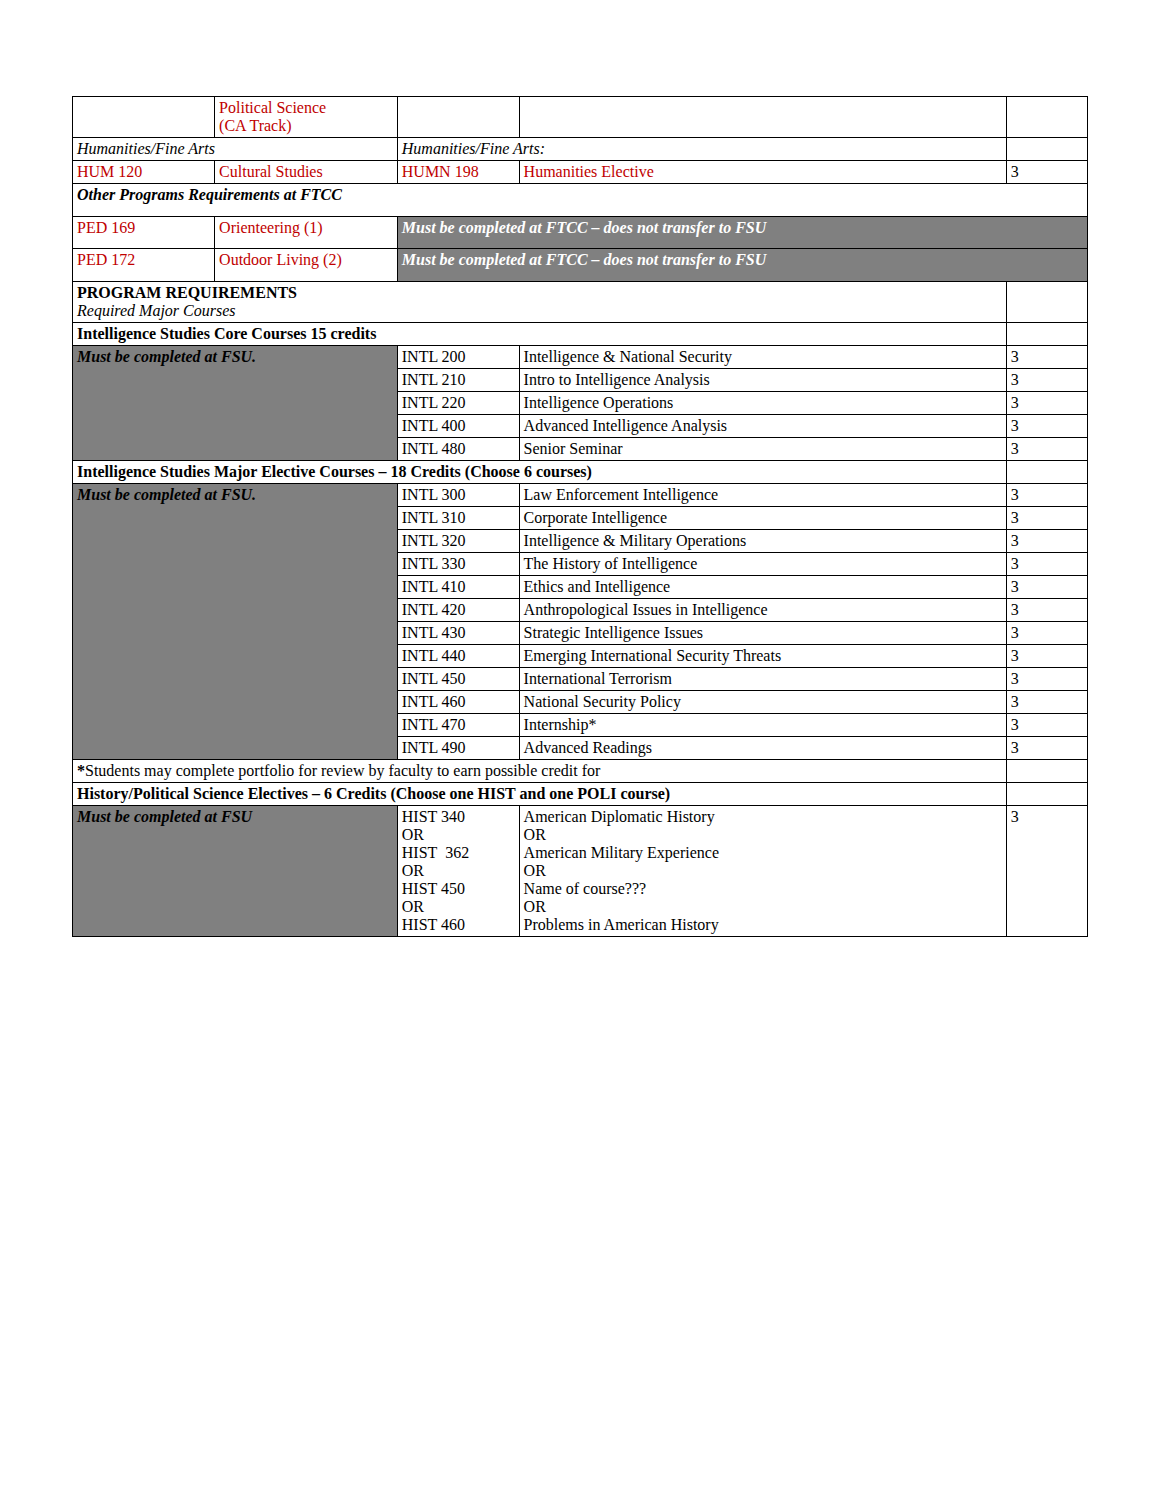| | Political Science (CA Track) | | | |
| Humanities/Fine Arts | Humanities/Fine Arts: | |
| HUM 120 | Cultural Studies | HUMN 198 | Humanities Elective | 3 |
| Other Programs Requirements at FTCC |
| PED 169 | Orienteering (1) | Must be completed at FTCC – does not transfer to FSU |
| PED 172 | Outdoor Living (2) | Must be completed at FTCC – does not transfer to FSU |
| PROGRAM REQUIREMENTS Required Major Courses | |
| Intelligence Studies Core Courses 15 credits | |
| Must be completed at FSU. | INTL 200 | Intelligence & National Security | 3 |
| INTL 210 | Intro to Intelligence Analysis | 3 |
| INTL 220 | Intelligence Operations | 3 |
| INTL 400 | Advanced Intelligence Analysis | 3 |
| INTL 480 | Senior Seminar | 3 |
| Intelligence Studies Major Elective Courses – 18 Credits (Choose 6 courses) | |
| Must be completed at FSU. | INTL 300 | Law Enforcement Intelligence | 3 |
| INTL 310 | Corporate Intelligence | 3 |
| INTL 320 | Intelligence & Military Operations | 3 |
| INTL 330 | The History of Intelligence | 3 |
| INTL 410 | Ethics and Intelligence | 3 |
| INTL 420 | Anthropological Issues in Intelligence | 3 |
| INTL 430 | Strategic Intelligence Issues | 3 |
| INTL 440 | Emerging International Security Threats | 3 |
| INTL 450 | International Terrorism | 3 |
| INTL 460 | National Security Policy | 3 |
| INTL 470 | Internship* | 3 |
| INTL 490 | Advanced Readings | 3 |
| * Students may complete portfolio for review by faculty to earn possible credit for | |
| History/Political Science Electives – 6 Credits (Choose one HIST and one POLI course) | |
| Must be completed at FSU | HIST 340 OR HIST 362 OR HIST 450 OR HIST 460 | American Diplomatic History OR American Military Experience OR Name of course??? OR Problems in American History | 3 |